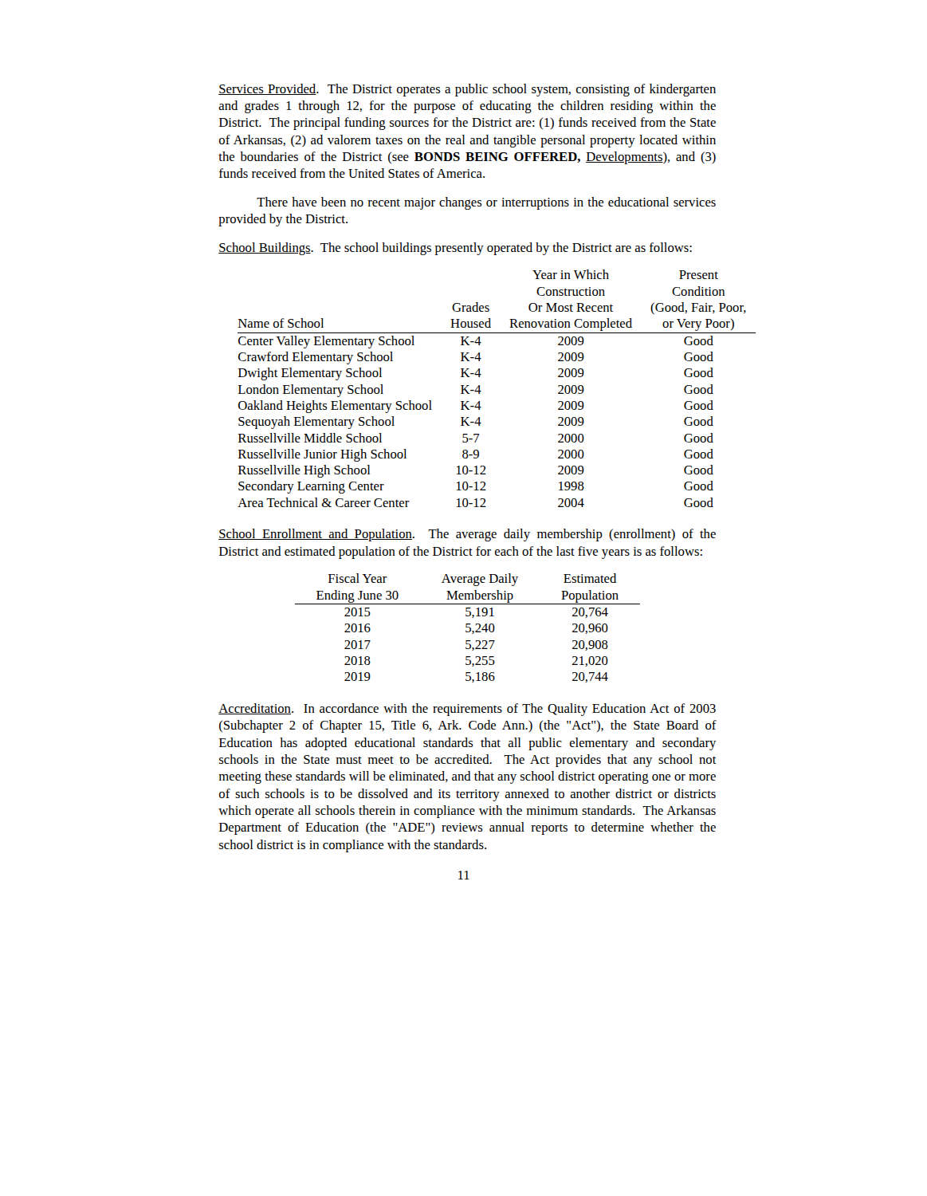Services Provided. The District operates a public school system, consisting of kindergarten and grades 1 through 12, for the purpose of educating the children residing within the District. The principal funding sources for the District are: (1) funds received from the State of Arkansas, (2) ad valorem taxes on the real and tangible personal property located within the boundaries of the District (see BONDS BEING OFFERED, Developments), and (3) funds received from the United States of America.
There have been no recent major changes or interruptions in the educational services provided by the District.
School Buildings. The school buildings presently operated by the District are as follows:
| | | Year in Which | Present |
| --- | --- | --- | --- |
| | | Construction | Condition |
| | Grades | Or Most Recent | (Good, Fair, Poor, |
| Name of School | Housed | Renovation Completed | or Very Poor) |
| Center Valley Elementary School | K-4 | 2009 | Good |
| Crawford Elementary School | K-4 | 2009 | Good |
| Dwight Elementary School | K-4 | 2009 | Good |
| London Elementary School | K-4 | 2009 | Good |
| Oakland Heights Elementary School | K-4 | 2009 | Good |
| Sequoyah Elementary School | K-4 | 2009 | Good |
| Russellville Middle School | 5-7 | 2000 | Good |
| Russellville Junior High School | 8-9 | 2000 | Good |
| Russellville High School | 10-12 | 2009 | Good |
| Secondary Learning Center | 10-12 | 1998 | Good |
| Area Technical & Career Center | 10-12 | 2004 | Good |
School Enrollment and Population. The average daily membership (enrollment) of the District and estimated population of the District for each of the last five years is as follows:
| Fiscal Year | Average Daily | Estimated |
| --- | --- | --- |
| Ending June 30 | Membership | Population |
| 2015 | 5,191 | 20,764 |
| 2016 | 5,240 | 20,960 |
| 2017 | 5,227 | 20,908 |
| 2018 | 5,255 | 21,020 |
| 2019 | 5,186 | 20,744 |
Accreditation. In accordance with the requirements of The Quality Education Act of 2003 (Subchapter 2 of Chapter 15, Title 6, Ark. Code Ann.) (the "Act"), the State Board of Education has adopted educational standards that all public elementary and secondary schools in the State must meet to be accredited. The Act provides that any school not meeting these standards will be eliminated, and that any school district operating one or more of such schools is to be dissolved and its territory annexed to another district or districts which operate all schools therein in compliance with the minimum standards. The Arkansas Department of Education (the "ADE") reviews annual reports to determine whether the school district is in compliance with the standards.
11